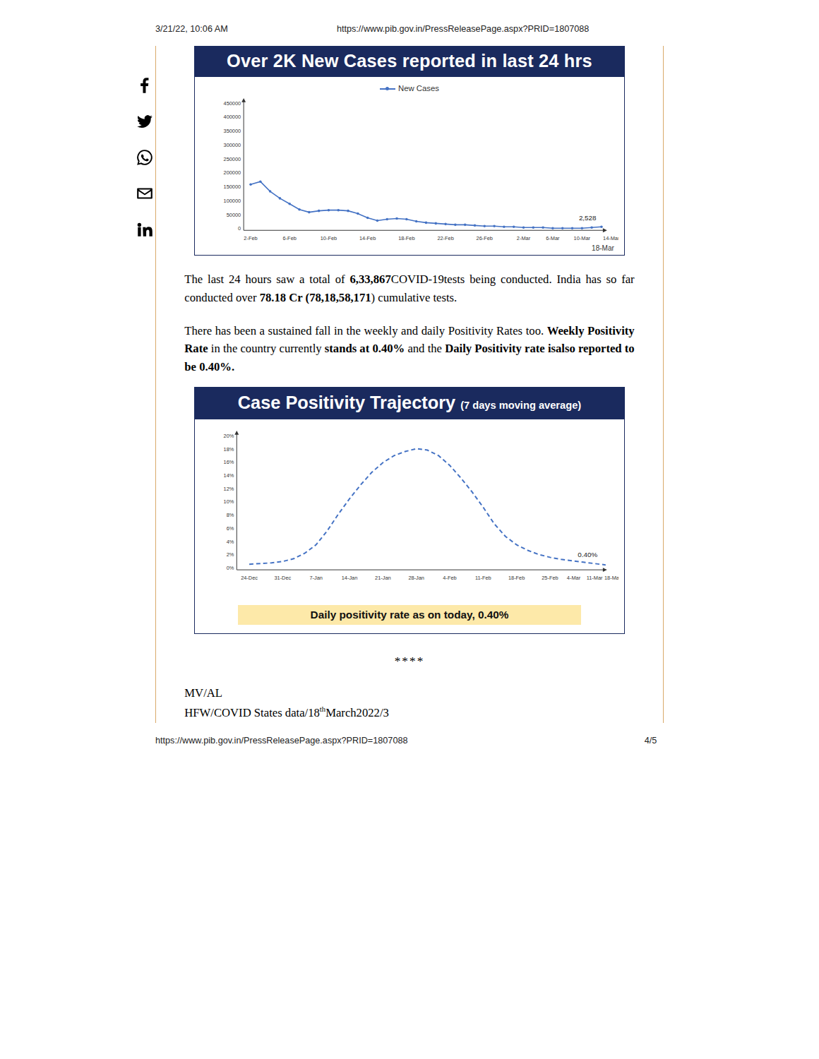3/21/22, 10:06 AM
https://www.pib.gov.in/PressReleasePage.aspx?PRID=1807088
Over 2K New Cases reported in last 24 hrs
New Cases
450000 400000 350000 300000 250000 200000 150000 100000 50000 0 2-Feb 6-Feb 10-Feb 14-Feb 18-Feb 22-Feb 26-Feb 2-Mar 6-Mar 10-Mar 14-Mar 2,528
18-Mar
The last 24 hours saw a total of 6,33,867 COVID-19tests being conducted. India has so far conducted over 78.18 Cr (78,18,58,171) cumulative tests.
There has been a sustained fall in the weekly and daily Positivity Rates too. Weekly Positivity Rate in the country currently stands at 0.40% and the Daily Positivity rate isalso reported to be 0.40%.
Case Positivity Trajectory (7 days moving average)
20% 18% 16% 14% 12% 10% 8% 6% 4% 2% 0% 24-Dec 31-Dec 7-Jan 14-Jan 21-Jan 28-Jan 4-Feb 11-Feb 18-Feb 25-Feb 4-Mar 11-Mar 18-Mar 0.40%
Daily positivity rate as on today, 0.40%
****
MV/AL
HFW/COVID States data/18thMarch2022/3
https://www.pib.gov.in/PressReleasePage.aspx?PRID=1807088
4/5